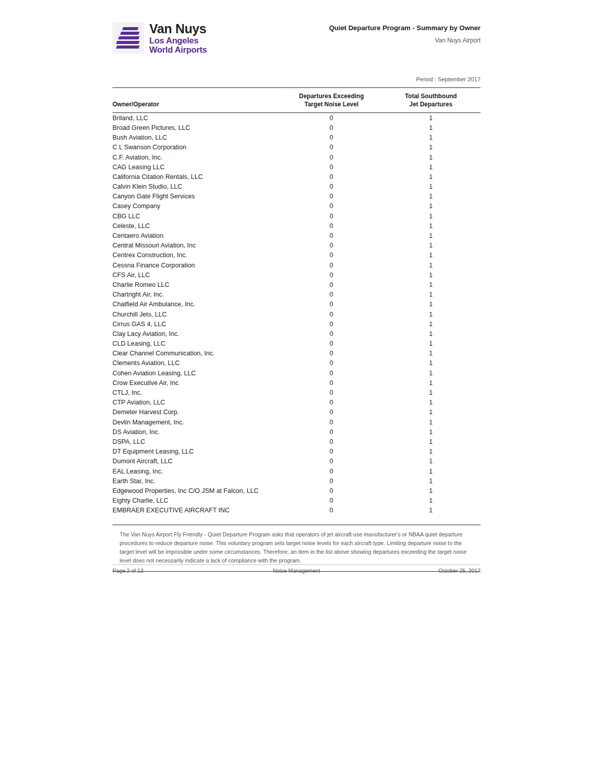Van Nuys
Los Angeles
World Airports
Quiet Departure Program - Summary by Owner
Van Nuys Airport
Period : September 2017
| Owner/Operator | Departures Exceeding Target Noise Level | Total Southbound Jet Departures |
| --- | --- | --- |
| Briland, LLC | 0 | 1 |
| Broad Green Pictures, LLC | 0 | 1 |
| Bush Aviation, LLC | 0 | 1 |
| C L Swanson Corporation | 0 | 1 |
| C.F. Aviation, Inc. | 0 | 1 |
| CAG Leasing LLC | 0 | 1 |
| California Citation Rentals, LLC | 0 | 1 |
| Calvin Klein Studio, LLC | 0 | 1 |
| Canyon Gate Flight Services | 0 | 1 |
| Casey Company | 0 | 1 |
| CBG LLC | 0 | 1 |
| Celeste, LLC | 0 | 1 |
| Centaero Aviation | 0 | 1 |
| Central Missouri Aviation, Inc | 0 | 1 |
| Centrex Construction, Inc. | 0 | 1 |
| Cessna Finance Corporation | 0 | 1 |
| CFS Air, LLC | 0 | 1 |
| Charlie Romeo LLC | 0 | 1 |
| Chartright Air, Inc. | 0 | 1 |
| Chatfield Air Ambulance, Inc. | 0 | 1 |
| Churchill Jets, LLC | 0 | 1 |
| Cirrus GAS 4, LLC | 0 | 1 |
| Clay Lacy Aviation, Inc. | 0 | 1 |
| CLD Leasing, LLC | 0 | 1 |
| Clear Channel Communication, Inc. | 0 | 1 |
| Clements Aviation, LLC | 0 | 1 |
| Cohen Aviation Leasing, LLC | 0 | 1 |
| Crow Executive Air, Inc | 0 | 1 |
| CTLJ, Inc. | 0 | 1 |
| CTP Aviation, LLC | 0 | 1 |
| Demeter Harvest Corp. | 0 | 1 |
| Devlin Management, Inc. | 0 | 1 |
| DS Aviation, Inc. | 0 | 1 |
| DSPA, LLC | 0 | 1 |
| DT Equipment Leasing, LLC | 0 | 1 |
| Dumont Aircraft, LLC | 0 | 1 |
| EAL Leasing, Inc. | 0 | 1 |
| Earth Star, Inc. | 0 | 1 |
| Edgewood Properties, Inc C/O JSM at Falcon, LLC | 0 | 1 |
| Eighty Charlie, LLC | 0 | 1 |
| EMBRAER EXECUTIVE AIRCRAFT INC | 0 | 1 |
The Van Nuys Airport Fly Friendly - Quiet Departure Program asks that operators of jet aircraft use manufacturer's or NBAA quiet departure procedures to reduce departure noise. This voluntary program sets target noise levels for each aircraft type. Limiting departure noise to the target level will be impossible under some circumstances. Therefore, an item in the list above showing departures exceeding the target noise level does not necessarily indicate a lack of compliance with the program.
Page 2 of 13
Noise Management
October 25, 2017